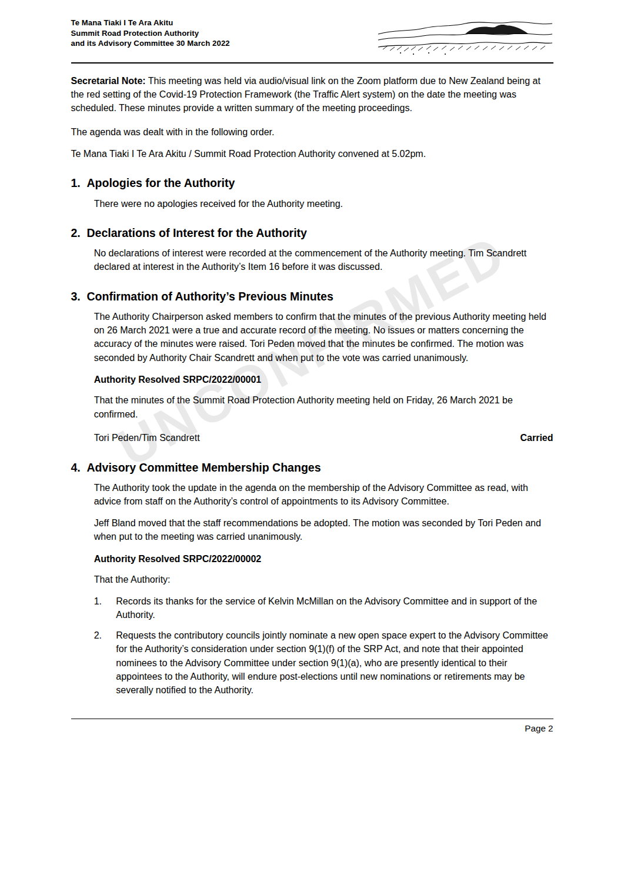UNCONFIRMED
Te Mana Tiaki I Te Ara Akitu
Summit Road Protection Authority
and its Advisory Committee 30 March 2022
Secretarial Note: This meeting was held via audio/visual link on the Zoom platform due to New Zealand being at the red setting of the Covid-19 Protection Framework (the Traffic Alert system) on the date the meeting was scheduled. These minutes provide a written summary of the meeting proceedings.
The agenda was dealt with in the following order.
Te Mana Tiaki I Te Ara Akitu / Summit Road Protection Authority convened at 5.02pm.
1. Apologies for the Authority
There were no apologies received for the Authority meeting.
2. Declarations of Interest for the Authority
No declarations of interest were recorded at the commencement of the Authority meeting. Tim Scandrett declared at interest in the Authority’s Item 16 before it was discussed.
3. Confirmation of Authority’s Previous Minutes
The Authority Chairperson asked members to confirm that the minutes of the previous Authority meeting held on 26 March 2021 were a true and accurate record of the meeting. No issues or matters concerning the accuracy of the minutes were raised. Tori Peden moved that the minutes be confirmed. The motion was seconded by Authority Chair Scandrett and when put to the vote was carried unanimously.
Authority Resolved SRPC/2022/00001
That the minutes of the Summit Road Protection Authority meeting held on Friday, 26 March 2021 be confirmed.
Tori Peden/Tim Scandrett Carried
4. Advisory Committee Membership Changes
The Authority took the update in the agenda on the membership of the Advisory Committee as read, with advice from staff on the Authority’s control of appointments to its Advisory Committee.
Jeff Bland moved that the staff recommendations be adopted. The motion was seconded by Tori Peden and when put to the meeting was carried unanimously.
Authority Resolved SRPC/2022/00002
That the Authority:
Records its thanks for the service of Kelvin McMillan on the Advisory Committee and in support of the Authority.
Requests the contributory councils jointly nominate a new open space expert to the Advisory Committee for the Authority’s consideration under section 9(1)(f) of the SRP Act, and note that their appointed nominees to the Advisory Committee under section 9(1)(a), who are presently identical to their appointees to the Authority, will endure post-elections until new nominations or retirements may be severally notified to the Authority.
Page 2